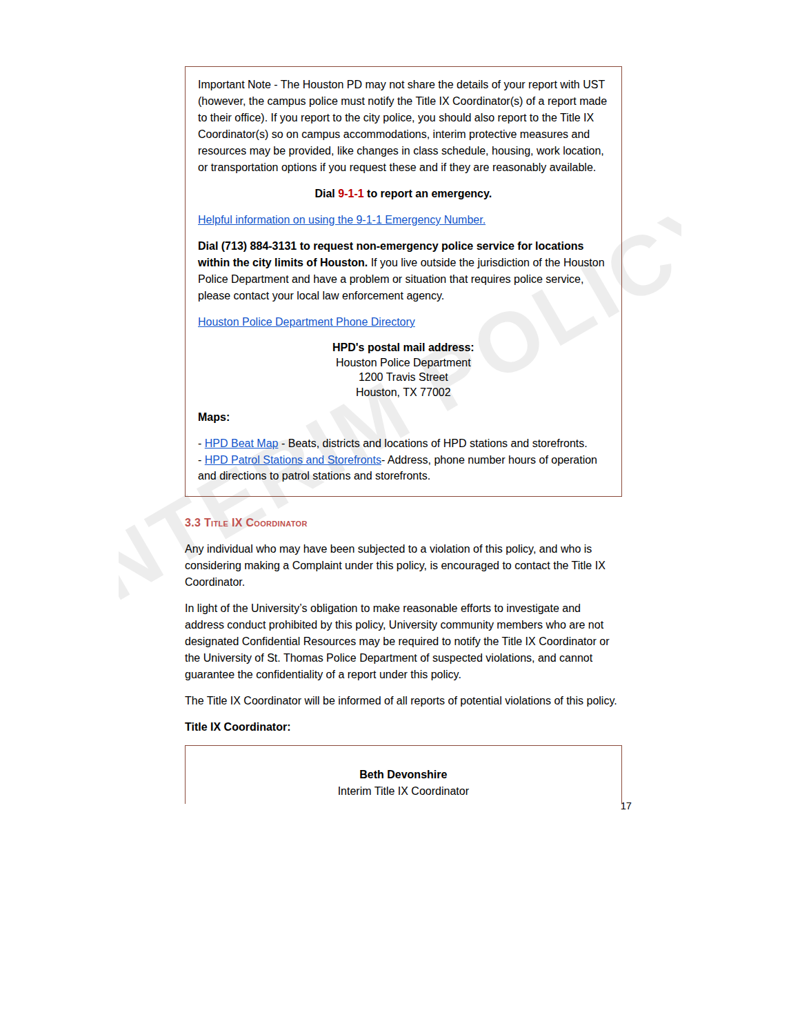INTERIM POLICY
Important Note - The Houston PD may not share the details of your report with UST (however, the campus police must notify the Title IX Coordinator(s) of a report made to their office). If you report to the city police, you should also report to the Title IX Coordinator(s) so on campus accommodations, interim protective measures and resources may be provided, like changes in class schedule, housing, work location, or transportation options if you request these and if they are reasonably available.
Dial 9-1-1 to report an emergency.
Helpful information on using the 9-1-1 Emergency Number.
Dial (713) 884-3131 to request non-emergency police service for locations within the city limits of Houston. If you live outside the jurisdiction of the Houston Police Department and have a problem or situation that requires police service, please contact your local law enforcement agency.
Houston Police Department Phone Directory
HPD's postal mail address:
Houston Police Department
1200 Travis Street
Houston, TX 77002
Maps:
- HPD Beat Map - Beats, districts and locations of HPD stations and storefronts.
- HPD Patrol Stations and Storefronts- Address, phone number hours of operation and directions to patrol stations and storefronts.
3.3 Title IX Coordinator
Any individual who may have been subjected to a violation of this policy, and who is considering making a Complaint under this policy, is encouraged to contact the Title IX Coordinator.
In light of the University’s obligation to make reasonable efforts to investigate and address conduct prohibited by this policy, University community members who are not designated Confidential Resources may be required to notify the Title IX Coordinator or the University of St. Thomas Police Department of suspected violations, and cannot guarantee the confidentiality of a report under this policy.
The Title IX Coordinator will be informed of all reports of potential violations of this policy.
Title IX Coordinator:
Beth Devonshire
Interim Title IX Coordinator
17